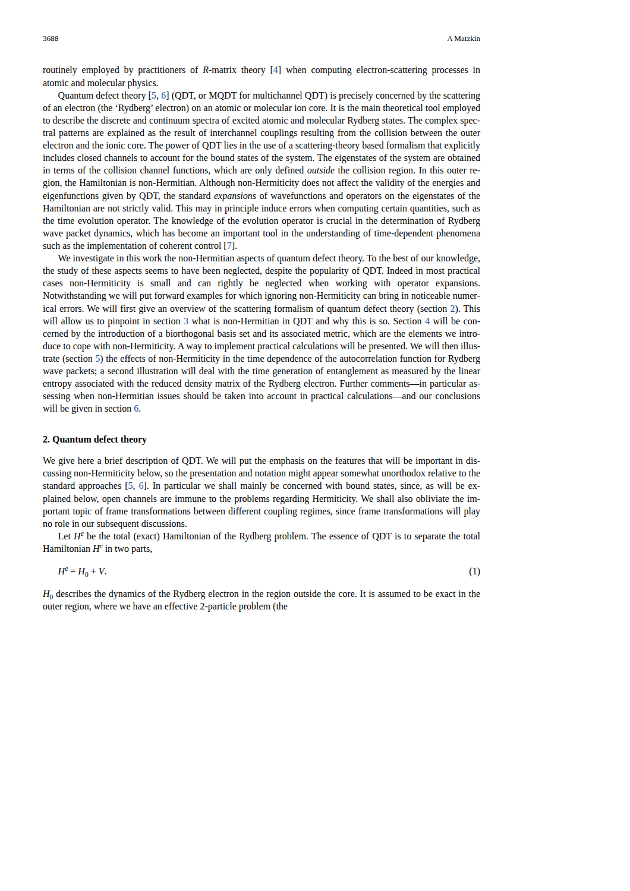3688 A Matzkin
routinely employed by practitioners of R-matrix theory [4] when computing electron-scattering processes in atomic and molecular physics.
Quantum defect theory [5, 6] (QDT, or MQDT for multichannel QDT) is precisely concerned by the scattering of an electron (the ‘Rydberg’ electron) on an atomic or molecular ion core. It is the main theoretical tool employed to describe the discrete and continuum spectra of excited atomic and molecular Rydberg states. The complex spectral patterns are explained as the result of interchannel couplings resulting from the collision between the outer electron and the ionic core. The power of QDT lies in the use of a scattering-theory based formalism that explicitly includes closed channels to account for the bound states of the system. The eigenstates of the system are obtained in terms of the collision channel functions, which are only defined outside the collision region. In this outer region, the Hamiltonian is non-Hermitian. Although non-Hermiticity does not affect the validity of the energies and eigenfunctions given by QDT, the standard expansions of wavefunctions and operators on the eigenstates of the Hamiltonian are not strictly valid. This may in principle induce errors when computing certain quantities, such as the time evolution operator. The knowledge of the evolution operator is crucial in the determination of Rydberg wave packet dynamics, which has become an important tool in the understanding of time-dependent phenomena such as the implementation of coherent control [7].
We investigate in this work the non-Hermitian aspects of quantum defect theory. To the best of our knowledge, the study of these aspects seems to have been neglected, despite the popularity of QDT. Indeed in most practical cases non-Hermiticity is small and can rightly be neglected when working with operator expansions. Notwithstanding we will put forward examples for which ignoring non-Hermiticity can bring in noticeable numerical errors. We will first give an overview of the scattering formalism of quantum defect theory (section 2). This will allow us to pinpoint in section 3 what is non-Hermitian in QDT and why this is so. Section 4 will be concerned by the introduction of a biorthogonal basis set and its associated metric, which are the elements we introduce to cope with non-Hermiticity. A way to implement practical calculations will be presented. We will then illustrate (section 5) the effects of non-Hermiticity in the time dependence of the autocorrelation function for Rydberg wave packets; a second illustration will deal with the time generation of entanglement as measured by the linear entropy associated with the reduced density matrix of the Rydberg electron. Further comments—in particular assessing when non-Hermitian issues should be taken into account in practical calculations—and our conclusions will be given in section 6.
2. Quantum defect theory
We give here a brief description of QDT. We will put the emphasis on the features that will be important in discussing non-Hermiticity below, so the presentation and notation might appear somewhat unorthodox relative to the standard approaches [5, 6]. In particular we shall mainly be concerned with bound states, since, as will be explained below, open channels are immune to the problems regarding Hermiticity. We shall also obliviate the important topic of frame transformations between different coupling regimes, since frame transformations will play no role in our subsequent discussions.
Let He be the total (exact) Hamiltonian of the Rydberg problem. The essence of QDT is to separate the total Hamiltonian He in two parts,
He = H0 + V. (1)
H0 describes the dynamics of the Rydberg electron in the region outside the core. It is assumed to be exact in the outer region, where we have an effective 2-particle problem (the